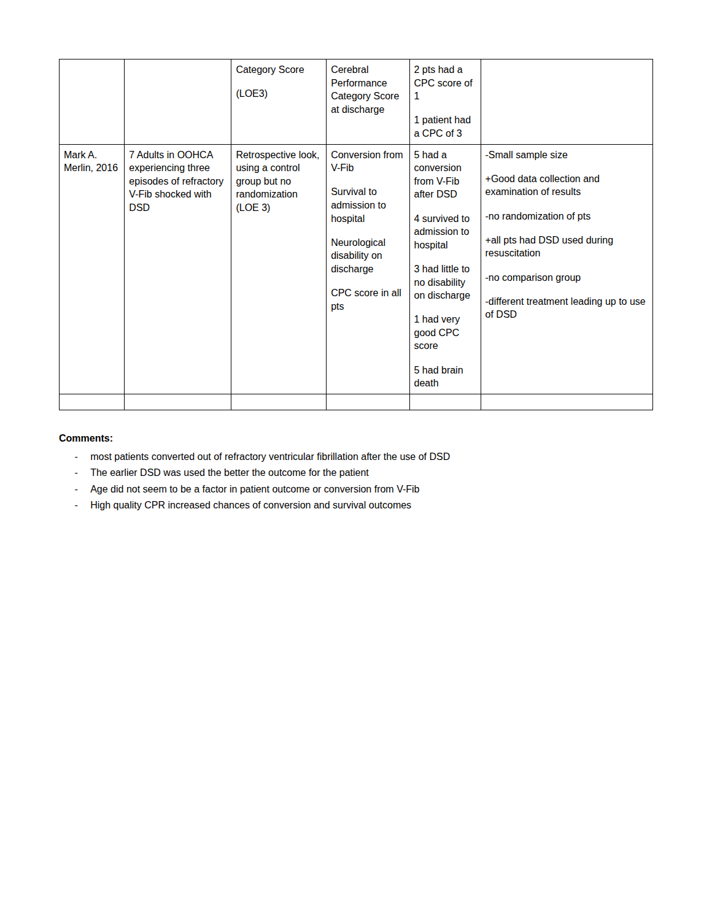| | | Category Score (LOE3) | Cerebral Performance Category Score at discharge | 2 pts had a CPC score of 1 1 patient had a CPC of 3 | |
| Mark A. Merlin, 2016 | 7 Adults in OOHCA experiencing three episodes of refractory V-Fib shocked with DSD | Retrospective look, using a control group but no randomization (LOE 3) | Conversion from V-Fib Survival to admission to hospital Neurological disability on discharge CPC score in all pts | 5 had a conversion from V-Fib after DSD 4 survived to admission to hospital 3 had little to no disability on discharge 1 had very good CPC score 5 had brain death | -Small sample size +Good data collection and examination of results -no randomization of pts +all pts had DSD used during resuscitation -no comparison group -different treatment leading up to use of DSD |
Comments:
most patients converted out of refractory ventricular fibrillation after the use of DSD
The earlier DSD was used the better the outcome for the patient
Age did not seem to be a factor in patient outcome or conversion from V-Fib
High quality CPR increased chances of conversion and survival outcomes